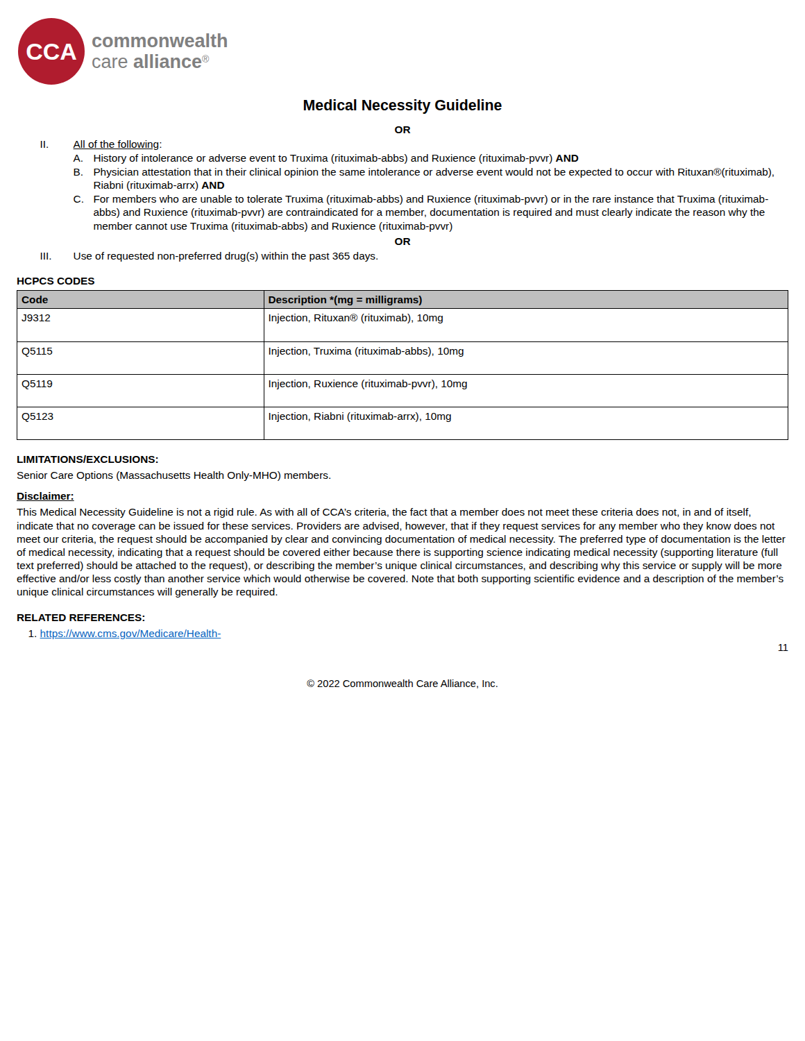CCA commonwealth care alliance®
Medical Necessity Guideline
OR
II. All of the following:
A. History of intolerance or adverse event to Truxima (rituximab-abbs) and Ruxience (rituximab-pvvr) AND
B. Physician attestation that in their clinical opinion the same intolerance or adverse event would not be expected to occur with Rituxan®(rituximab), Riabni (rituximab-arrx) AND
C. For members who are unable to tolerate Truxima (rituximab-abbs) and Ruxience (rituximab-pvvr) or in the rare instance that Truxima (rituximab-abbs) and Ruxience (rituximab-pvvr) are contraindicated for a member, documentation is required and must clearly indicate the reason why the member cannot use Truxima (rituximab-abbs) and Ruxience (rituximab-pvvr)
OR
III. Use of requested non-preferred drug(s) within the past 365 days.
HCPCS CODES
| Code | Description *(mg = milligrams) |
| --- | --- |
| J9312 | Injection, Rituxan® (rituximab), 10mg |
| Q5115 | Injection, Truxima (rituximab-abbs), 10mg |
| Q5119 | Injection, Ruxience (rituximab-pvvr), 10mg |
| Q5123 | Injection, Riabni (rituximab-arrx), 10mg |
LIMITATIONS/EXCLUSIONS:
Senior Care Options (Massachusetts Health Only-MHO) members.
Disclaimer:
This Medical Necessity Guideline is not a rigid rule. As with all of CCA’s criteria, the fact that a member does not meet these criteria does not, in and of itself, indicate that no coverage can be issued for these services. Providers are advised, however, that if they request services for any member who they know does not meet our criteria, the request should be accompanied by clear and convincing documentation of medical necessity. The preferred type of documentation is the letter of medical necessity, indicating that a request should be covered either because there is supporting science indicating medical necessity (supporting literature (full text preferred) should be attached to the request), or describing the member’s unique clinical circumstances, and describing why this service or supply will be more effective and/or less costly than another service which would otherwise be covered. Note that both supporting scientific evidence and a description of the member’s unique clinical circumstances will generally be required.
RELATED REFERENCES:
https://www.cms.gov/Medicare/Health-
11
© 2022 Commonwealth Care Alliance, Inc.